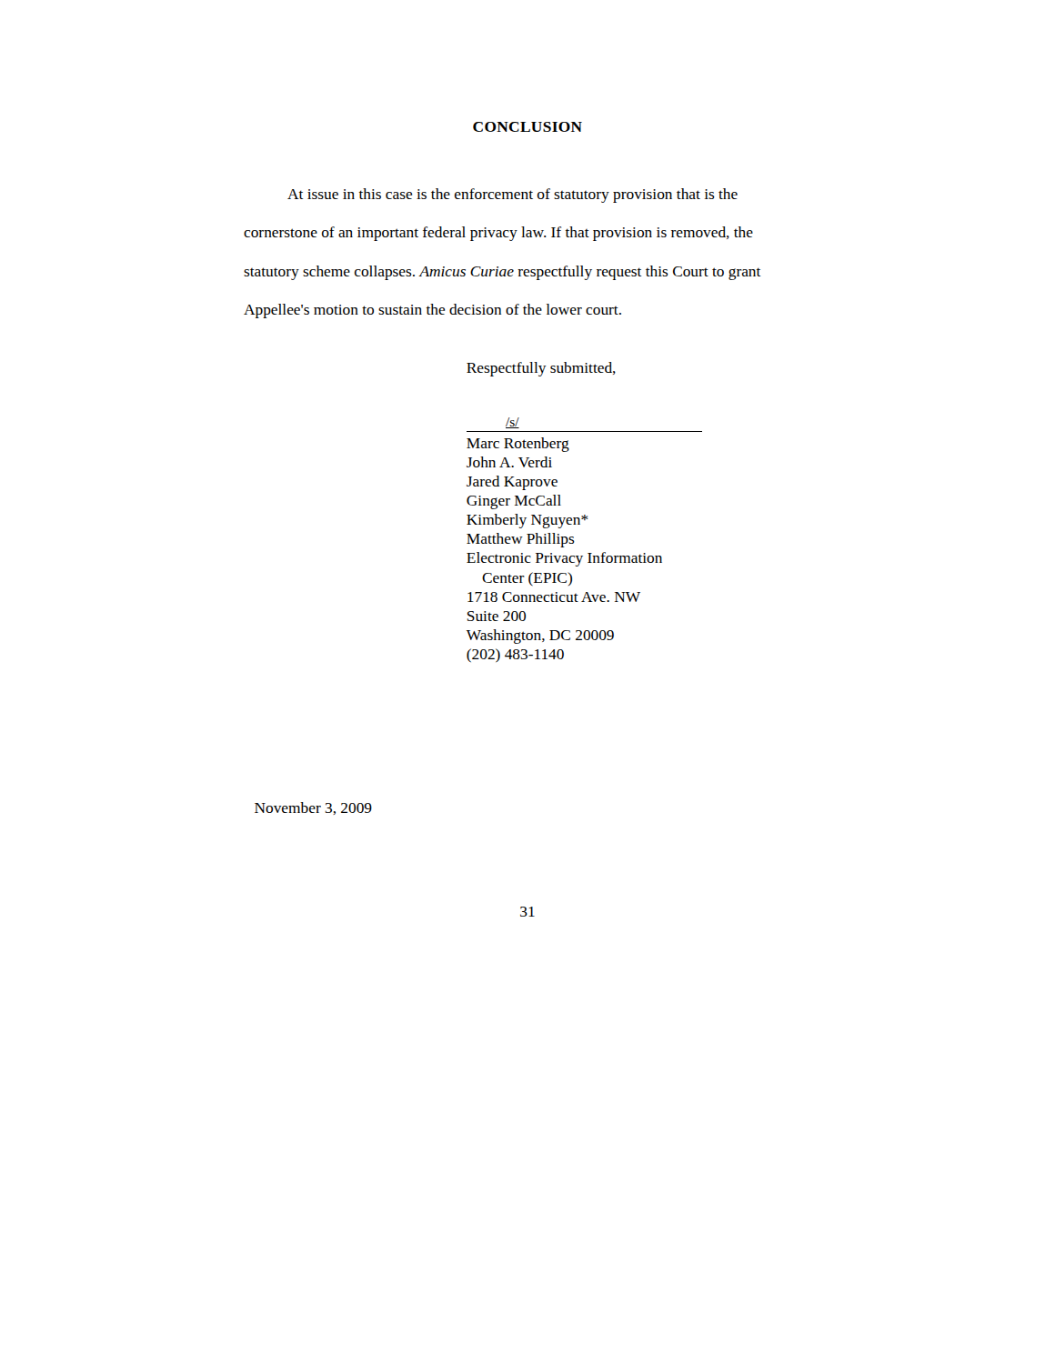CONCLUSION
At issue in this case is the enforcement of statutory provision that is the cornerstone of an important federal privacy law. If that provision is removed, the statutory scheme collapses. Amicus Curiae respectfully request this Court to grant Appellee's motion to sustain the decision of the lower court.
Respectfully submitted,
/s/
Marc Rotenberg
John A. Verdi
Jared Kaprove
Ginger McCall
Kimberly Nguyen*
Matthew Phillips
Electronic Privacy Information
Center (EPIC)
1718 Connecticut Ave. NW
Suite 200
Washington, DC 20009
(202) 483-1140
November 3, 2009
31